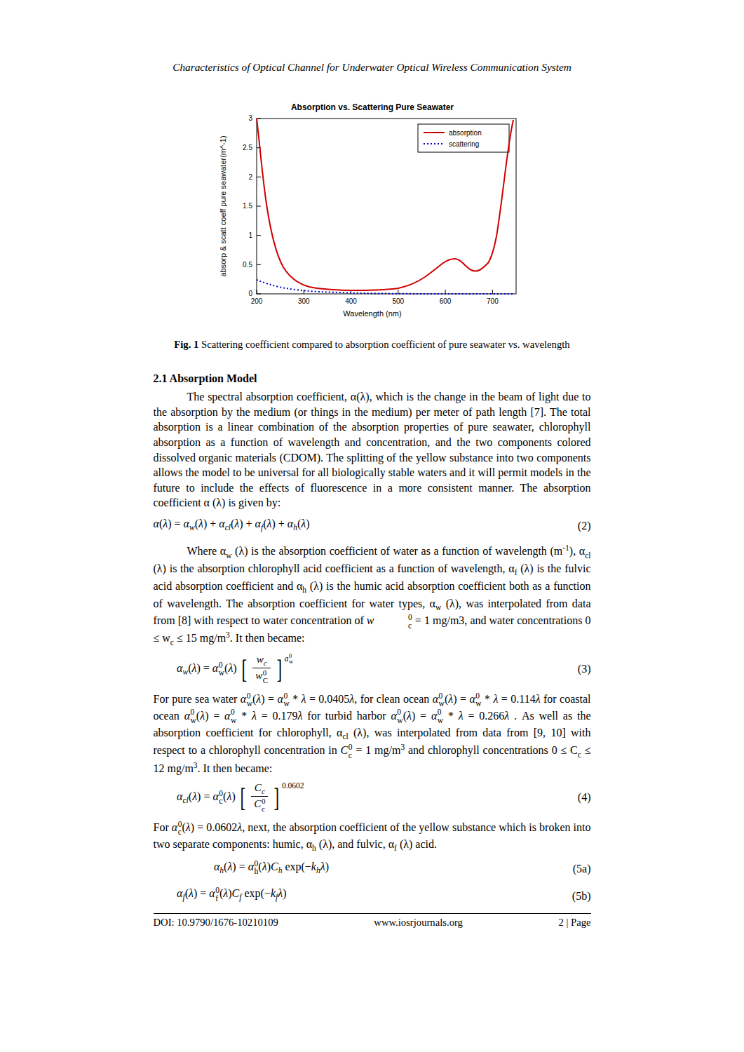Characteristics of Optical Channel for Underwater Optical Wireless Communication System
Absorption vs. Scattering Pure Seawater 0 0.5 1 1.5 2 2.5 3 200 300 400 500 600 700 Wavelength (nm) absorp & scatt coeff pure seawater(m^-1) absorption scattering
Fig. 1 Scattering coefficient compared to absorption coefficient of pure seawater vs. wavelength
2.1 Absorption Model
The spectral absorption coefficient, α(λ), which is the change in the beam of light due to the absorption by the medium (or things in the medium) per meter of path length [7]. The total absorption is a linear combination of the absorption properties of pure seawater, chlorophyll absorption as a function of wavelength and concentration, and the two components colored dissolved organic materials (CDOM). The splitting of the yellow substance into two components allows the model to be universal for all biologically stable waters and it will permit models in the future to include the effects of fluorescence in a more consistent manner. The absorption coefficient α (λ) is given by:
α(λ) = αw(λ) + αcl(λ) + αf(λ) + αh(λ) (2)
Where αw (λ) is the absorption coefficient of water as a function of wavelength (m-1), αcl (λ) is the absorption chlorophyll acid coefficient as a function of wavelength, αf (λ) is the fulvic acid absorption coefficient and αh (λ) is the humic acid absorption coefficient both as a function of wavelength. The absorption coefficient for water types, αw (λ), was interpolated from data from [8] with respect to water concentration of w 0 c = 1 mg/m3, and water concentrations 0 ≤ wc ≤ 15 mg/m3. It then became:
αw(λ) = α 0 w(λ) [ wc w 0 C ] a 0 w (3)
For pure sea water α 0 w(λ) = α 0 w * λ = 0.0405λ, for clean ocean α 0 w(λ) = α 0 w * λ = 0.114λ for coastal ocean α 0 w(λ) = α 0 w * λ = 0.179λ for turbid harbor α 0 w(λ) = α 0 w * λ = 0.266λ . As well as the absorption coefficient for chlorophyll, αcl (λ), was interpolated from data from [9, 10] with respect to a chlorophyll concentration in C 0 c = 1 mg/m3 and chlorophyll concentrations 0 ≤ Cc ≤ 12 mg/m3. It then became:
αcl(λ) = α 0 c(λ) [ Cc C 0 c ] 0.0602 (4)
For α 0 c(λ) = 0.0602λ, next, the absorption coefficient of the yellow substance which is broken into two separate components: humic, αh (λ), and fulvic, αf (λ) acid.
αh(λ) = α 0 h(λ)Ch exp(−khλ) (5a)
αf(λ) = α 0 f(λ)Cf exp(−kfλ) (5b)
DOI: 10.9790/1676-10210109 www.iosrjournals.org 2 | Page